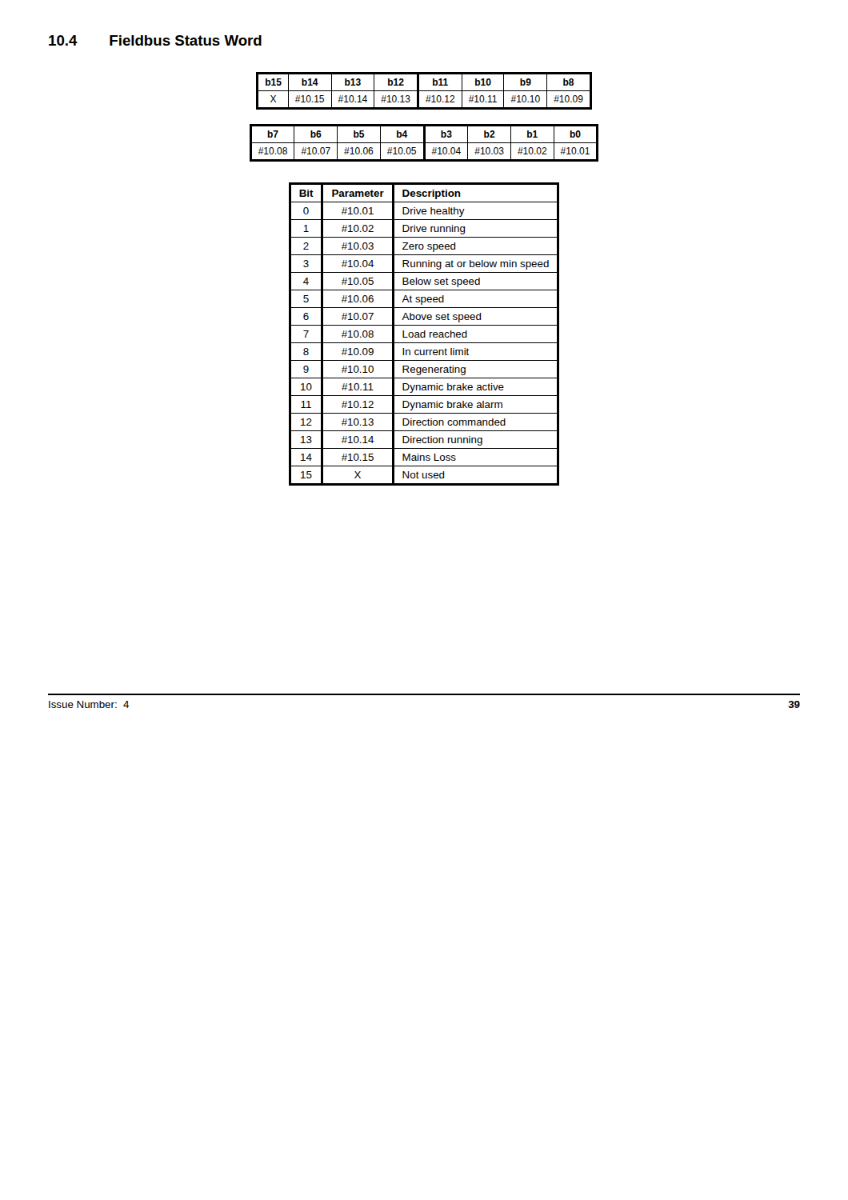10.4 Fieldbus Status Word
| b15 | b14 | b13 | b12 | b11 | b10 | b9 | b8 |
| --- | --- | --- | --- | --- | --- | --- | --- |
| X | #10.15 | #10.14 | #10.13 | #10.12 | #10.11 | #10.10 | #10.09 |
| b7 | b6 | b5 | b4 | b3 | b2 | b1 | b0 |
| --- | --- | --- | --- | --- | --- | --- | --- |
| #10.08 | #10.07 | #10.06 | #10.05 | #10.04 | #10.03 | #10.02 | #10.01 |
| Bit | Parameter | Description |
| --- | --- | --- |
| 0 | #10.01 | Drive healthy |
| 1 | #10.02 | Drive running |
| 2 | #10.03 | Zero speed |
| 3 | #10.04 | Running at or below min speed |
| 4 | #10.05 | Below set speed |
| 5 | #10.06 | At speed |
| 6 | #10.07 | Above set speed |
| 7 | #10.08 | Load reached |
| 8 | #10.09 | In current limit |
| 9 | #10.10 | Regenerating |
| 10 | #10.11 | Dynamic brake active |
| 11 | #10.12 | Dynamic brake alarm |
| 12 | #10.13 | Direction commanded |
| 13 | #10.14 | Direction running |
| 14 | #10.15 | Mains Loss |
| 15 | X | Not used |
Issue Number: 4 39